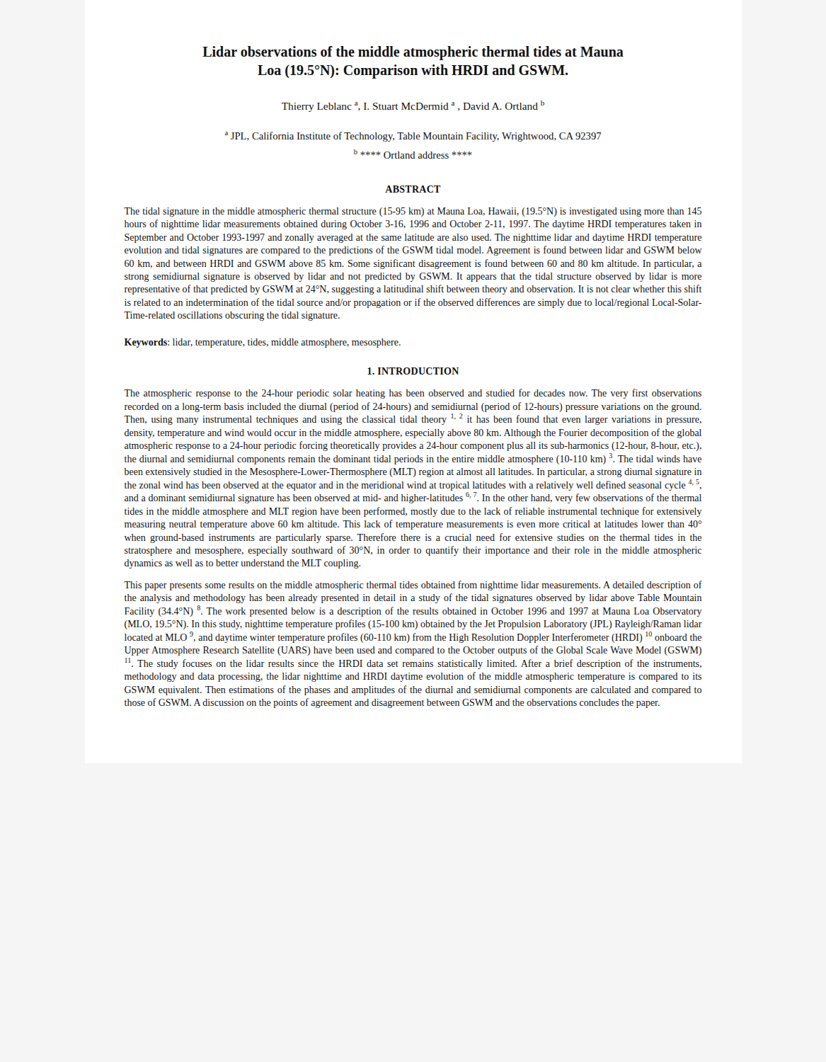Lidar observations of the middle atmospheric thermal tides at Mauna
Loa (19.5°N): Comparison with HRDI and GSWM.
Thierry Leblanc a, I. Stuart McDermid a , David A. Ortland b
a JPL, California Institute of Technology, Table Mountain Facility, Wrightwood, CA 92397
b **** Ortland address ****
ABSTRACT
The tidal signature in the middle atmospheric thermal structure (15-95 km) at Mauna Loa, Hawaii, (19.5°N) is investigated using more than 145 hours of nighttime lidar measurements obtained during October 3-16, 1996 and October 2-11, 1997. The daytime HRDI temperatures taken in September and October 1993-1997 and zonally averaged at the same latitude are also used. The nighttime lidar and daytime HRDI temperature evolution and tidal signatures are compared to the predictions of the GSWM tidal model. Agreement is found between lidar and GSWM below 60 km, and between HRDI and GSWM above 85 km. Some significant disagreement is found between 60 and 80 km altitude. In particular, a strong semidiurnal signature is observed by lidar and not predicted by GSWM. It appears that the tidal structure observed by lidar is more representative of that predicted by GSWM at 24°N, suggesting a latitudinal shift between theory and observation. It is not clear whether this shift is related to an indetermination of the tidal source and/or propagation or if the observed differences are simply due to local/regional Local-Solar-Time-related oscillations obscuring the tidal signature.
Keywords: lidar, temperature, tides, middle atmosphere, mesosphere.
1. INTRODUCTION
The atmospheric response to the 24-hour periodic solar heating has been observed and studied for decades now. The very first observations recorded on a long-term basis included the diurnal (period of 24-hours) and semidiurnal (period of 12-hours) pressure variations on the ground. Then, using many instrumental techniques and using the classical tidal theory 1, 2 it has been found that even larger variations in pressure, density, temperature and wind would occur in the middle atmosphere, especially above 80 km. Although the Fourier decomposition of the global atmospheric response to a 24-hour periodic forcing theoretically provides a 24-hour component plus all its sub-harmonics (12-hour, 8-hour, etc.), the diurnal and semidiurnal components remain the dominant tidal periods in the entire middle atmosphere (10-110 km) 3. The tidal winds have been extensively studied in the Mesosphere-Lower-Thermosphere (MLT) region at almost all latitudes. In particular, a strong diurnal signature in the zonal wind has been observed at the equator and in the meridional wind at tropical latitudes with a relatively well defined seasonal cycle 4, 5, and a dominant semidiurnal signature has been observed at mid- and higher-latitudes 6, 7. In the other hand, very few observations of the thermal tides in the middle atmosphere and MLT region have been performed, mostly due to the lack of reliable instrumental technique for extensively measuring neutral temperature above 60 km altitude. This lack of temperature measurements is even more critical at latitudes lower than 40° when ground-based instruments are particularly sparse. Therefore there is a crucial need for extensive studies on the thermal tides in the stratosphere and mesosphere, especially southward of 30°N, in order to quantify their importance and their role in the middle atmospheric dynamics as well as to better understand the MLT coupling.
This paper presents some results on the middle atmospheric thermal tides obtained from nighttime lidar measurements. A detailed description of the analysis and methodology has been already presented in detail in a study of the tidal signatures observed by lidar above Table Mountain Facility (34.4°N) 8. The work presented below is a description of the results obtained in October 1996 and 1997 at Mauna Loa Observatory (MLO, 19.5°N). In this study, nighttime temperature profiles (15-100 km) obtained by the Jet Propulsion Laboratory (JPL) Rayleigh/Raman lidar located at MLO 9, and daytime winter temperature profiles (60-110 km) from the High Resolution Doppler Interferometer (HRDI) 10 onboard the Upper Atmosphere Research Satellite (UARS) have been used and compared to the October outputs of the Global Scale Wave Model (GSWM) 11. The study focuses on the lidar results since the HRDI data set remains statistically limited. After a brief description of the instruments, methodology and data processing, the lidar nighttime and HRDI daytime evolution of the middle atmospheric temperature is compared to its GSWM equivalent. Then estimations of the phases and amplitudes of the diurnal and semidiurnal components are calculated and compared to those of GSWM. A discussion on the points of agreement and disagreement between GSWM and the observations concludes the paper.